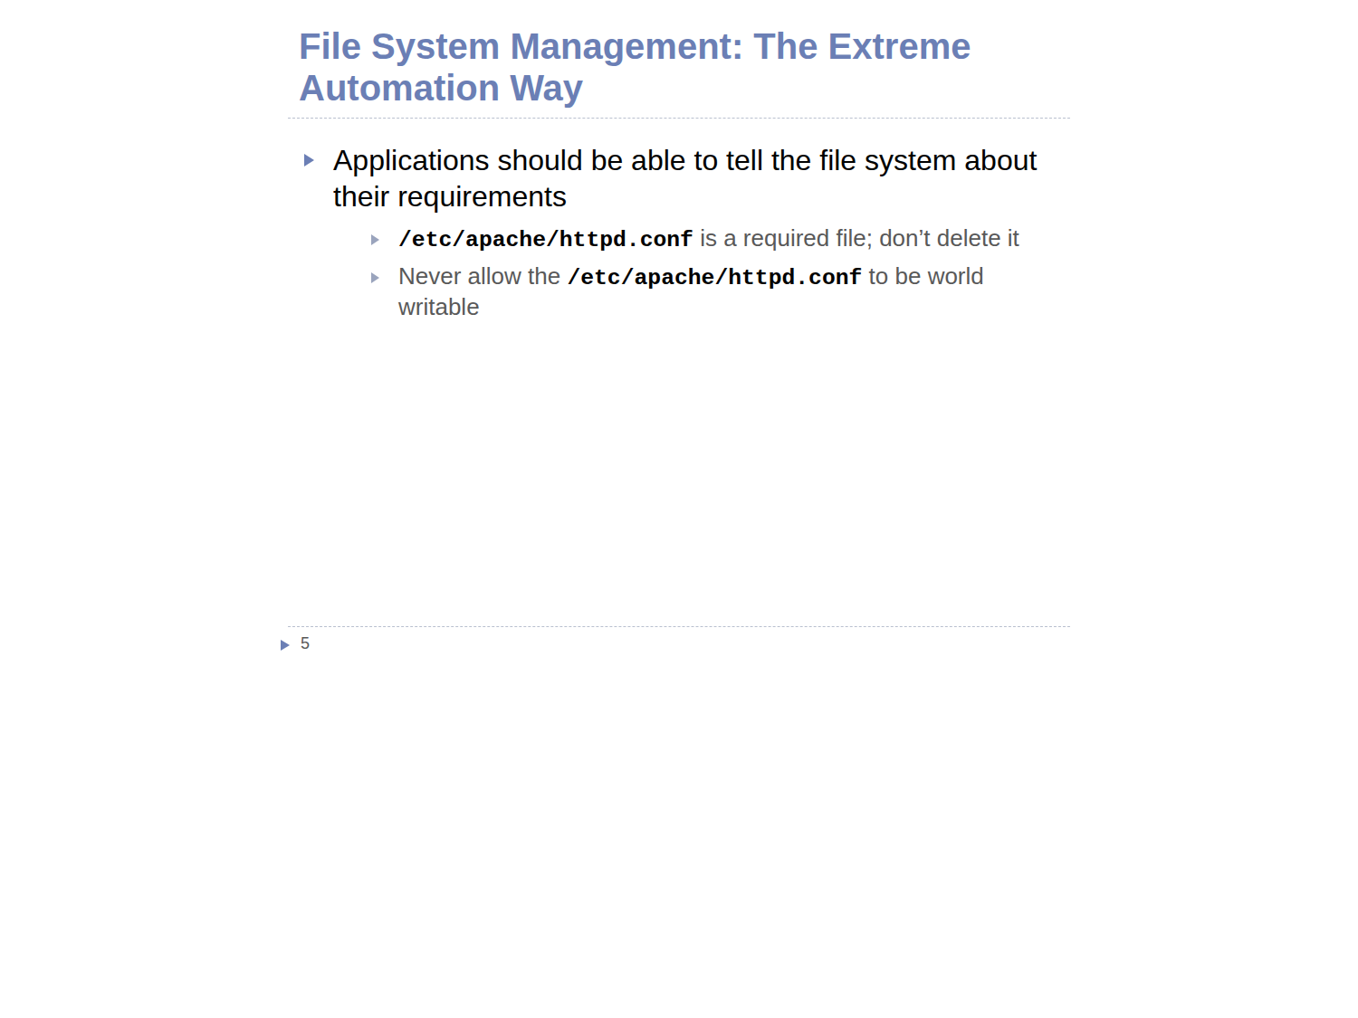File System Management: The Extreme Automation Way
Applications should be able to tell the file system about their requirements
/etc/apache/httpd.conf is a required file; don’t delete it
Never allow the /etc/apache/httpd.conf to be world writable
5